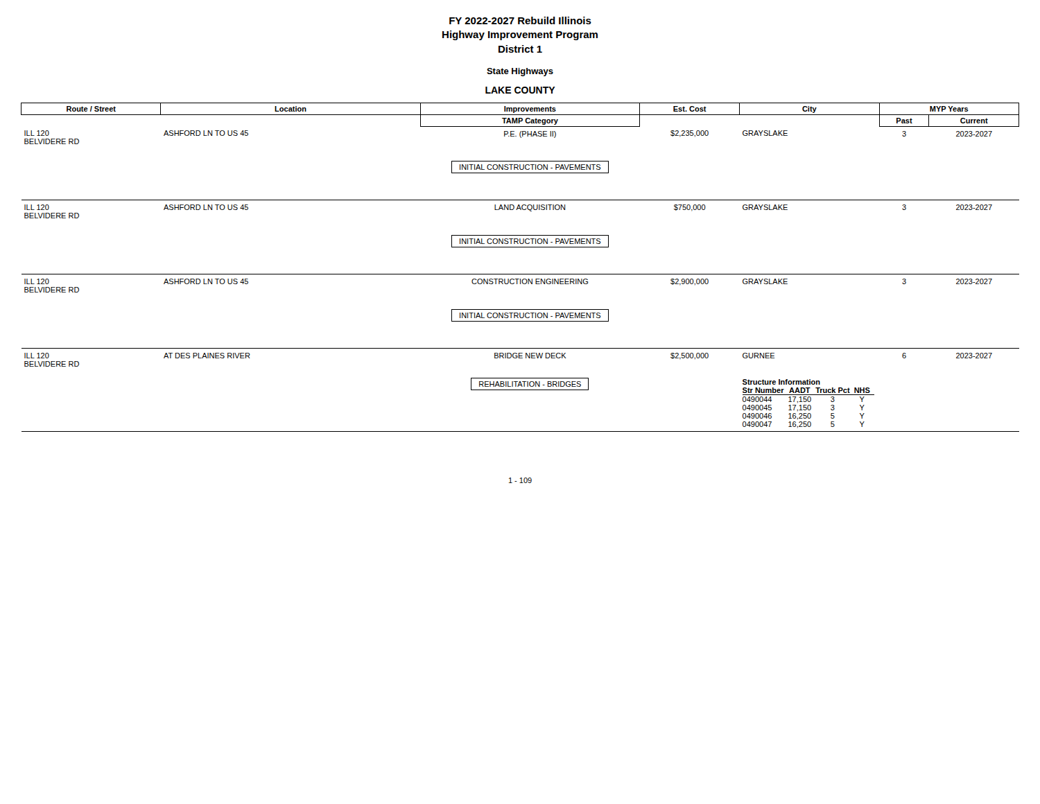FY 2022-2027 Rebuild Illinois
Highway Improvement Program
District 1
State Highways
LAKE COUNTY
| Route / Street | Location | Improvements | Est. Cost | City | MYP Years |
| --- | --- | --- | --- | --- | --- |
| | | TAMP Category | | | Past | Current |
| ILL 120 BELVIDERE RD | ASHFORD LN TO US 45 | P.E. (PHASE II) | $2,235,000 | GRAYSLAKE | 3 | 2023-2027 |
| | | INITIAL CONSTRUCTION - PAVEMENTS | | | | |
| ILL 120 BELVIDERE RD | ASHFORD LN TO US 45 | LAND ACQUISITION | $750,000 | GRAYSLAKE | 3 | 2023-2027 |
| | | INITIAL CONSTRUCTION - PAVEMENTS | | | | |
| ILL 120 BELVIDERE RD | ASHFORD LN TO US 45 | CONSTRUCTION ENGINEERING | $2,900,000 | GRAYSLAKE | 3 | 2023-2027 |
| | | INITIAL CONSTRUCTION - PAVEMENTS | | | | |
| ILL 120 BELVIDERE RD | AT DES PLAINES RIVER | BRIDGE NEW DECK | $2,500,000 | GURNEE | 6 | 2023-2027 |
| | | REHABILITATION - BRIDGES | | Structure Information / Str Number / AADT / Truck Pct / NHS / / --- / --- / --- / --- / / 0490044 / 17,150 / 3 / Y / / 0490045 / 17,150 / 3 / Y / / 0490046 / 16,250 / 5 / Y / / 0490047 / 16,250 / 5 / Y / |
1 - 109